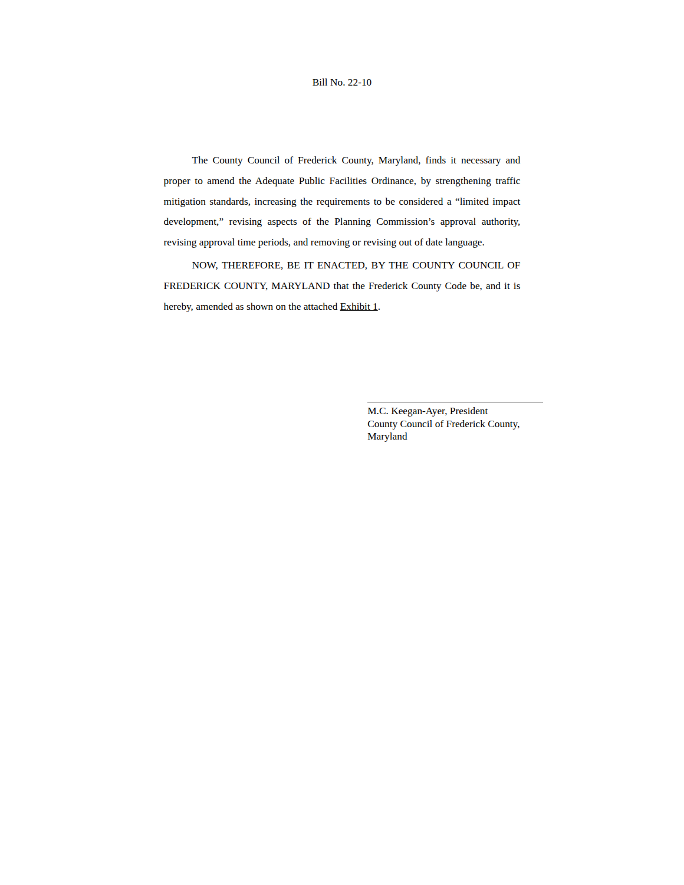Bill No. 22-10
The County Council of Frederick County, Maryland, finds it necessary and proper to amend the Adequate Public Facilities Ordinance, by strengthening traffic mitigation standards, increasing the requirements to be considered a “limited impact development,” revising aspects of the Planning Commission’s approval authority, revising approval time periods, and removing or revising out of date language.
NOW, THEREFORE, BE IT ENACTED, BY THE COUNTY COUNCIL OF FREDERICK COUNTY, MARYLAND that the Frederick County Code be, and it is hereby, amended as shown on the attached Exhibit 1.
M.C. Keegan-Ayer, President
County Council of Frederick County,
Maryland